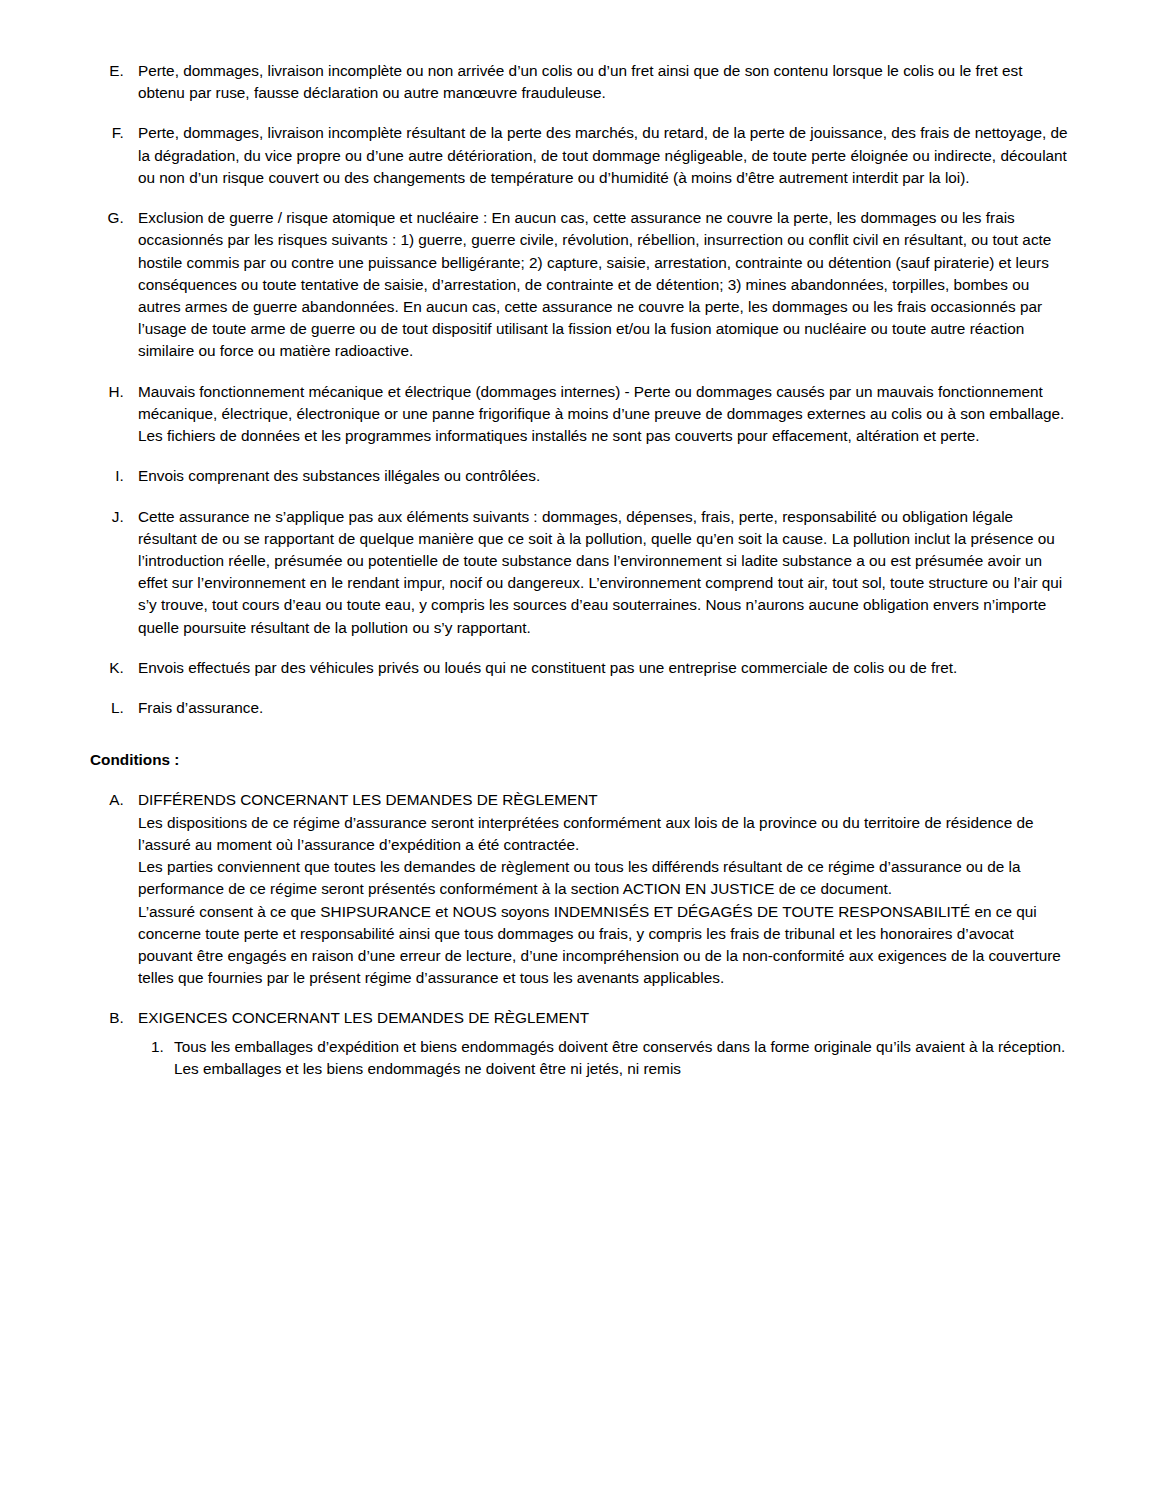Perte, dommages, livraison incomplète ou non arrivée d’un colis ou d’un fret ainsi que de son contenu lorsque le colis ou le fret est obtenu par ruse, fausse déclaration ou autre manœuvre frauduleuse.
Perte, dommages, livraison incomplète résultant de la perte des marchés, du retard, de la perte de jouissance, des frais de nettoyage, de la dégradation, du vice propre ou d’une autre détérioration, de tout dommage négligeable, de toute perte éloignée ou indirecte, découlant ou non d’un risque couvert ou des changements de température ou d’humidité (à moins d’être autrement interdit par la loi).
Exclusion de guerre / risque atomique et nucléaire : En aucun cas, cette assurance ne couvre la perte, les dommages ou les frais occasionnés par les risques suivants : 1) guerre, guerre civile, révolution, rébellion, insurrection ou conflit civil en résultant, ou tout acte hostile commis par ou contre une puissance belligérante; 2) capture, saisie, arrestation, contrainte ou détention (sauf piraterie) et leurs conséquences ou toute tentative de saisie, d’arrestation, de contrainte et de détention; 3) mines abandonnées, torpilles, bombes ou autres armes de guerre abandonnées. En aucun cas, cette assurance ne couvre la perte, les dommages ou les frais occasionnés par l’usage de toute arme de guerre ou de tout dispositif utilisant la fission et/ou la fusion atomique ou nucléaire ou toute autre réaction similaire ou force ou matière radioactive.
Mauvais fonctionnement mécanique et électrique (dommages internes) - Perte ou dommages causés par un mauvais fonctionnement mécanique, électrique, électronique or une panne frigorifique à moins d’une preuve de dommages externes au colis ou à son emballage. Les fichiers de données et les programmes informatiques installés ne sont pas couverts pour effacement, altération et perte.
Envois comprenant des substances illégales ou contrôlées.
Cette assurance ne s’applique pas aux éléments suivants : dommages, dépenses, frais, perte, responsabilité ou obligation légale résultant de ou se rapportant de quelque manière que ce soit à la pollution, quelle qu’en soit la cause. La pollution inclut la présence ou l’introduction réelle, présumée ou potentielle de toute substance dans l’environnement si ladite substance a ou est présumée avoir un effet sur l’environnement en le rendant impur, nocif ou dangereux. L’environnement comprend tout air, tout sol, toute structure ou l’air qui s’y trouve, tout cours d’eau ou toute eau, y compris les sources d’eau souterraines. Nous n’aurons aucune obligation envers n’importe quelle poursuite résultant de la pollution ou s’y rapportant.
Envois effectués par des véhicules privés ou loués qui ne constituent pas une entreprise commerciale de colis ou de fret.
Frais d’assurance.
Conditions :
DIFFÉRENDS CONCERNANT LES DEMANDES DE RÈGLEMENT Les dispositions de ce régime d’assurance seront interprétées conformément aux lois de la province ou du territoire de résidence de l’assuré au moment où l’assurance d’expédition a été contractée.
Les parties conviennent que toutes les demandes de règlement ou tous les différends résultant de ce régime d’assurance ou de la performance de ce régime seront présentés conformément à la section ACTION EN JUSTICE de ce document.
L’assuré consent à ce que SHIPSURANCE et NOUS soyons INDEMNISÉS ET DÉGAGÉS DE TOUTE RESPONSABILITÉ en ce qui concerne toute perte et responsabilité ainsi que tous dommages ou frais, y compris les frais de tribunal et les honoraires d’avocat pouvant être engagés en raison d’une erreur de lecture, d’une incompréhension ou de la non-conformité aux exigences de la couverture telles que fournies par le présent régime d’assurance et tous les avenants applicables.
EXIGENCES CONCERNANT LES DEMANDES DE RÈGLEMENT
Tous les emballages d’expédition et biens endommagés doivent être conservés dans la forme originale qu’ils avaient à la réception. Les emballages et les biens endommagés ne doivent être ni jetés, ni remis